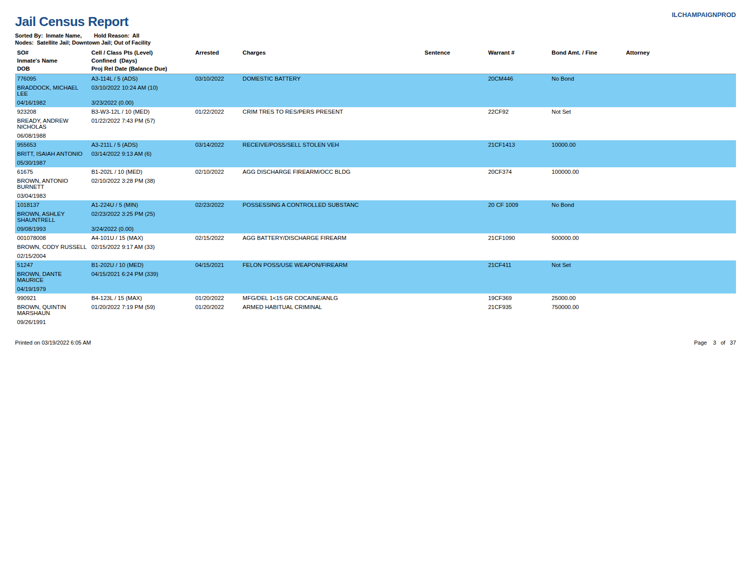ILCHAMPAIGNPROD
Jail Census Report
Sorted By: Inmate Name, Hold Reason: All
Nodes: Satellite Jail; Downtown Jail; Out of Facility
| SO# | Cell / Class Pts (Level) | Arrested | Charges | Sentence | Warrant # | Bond Amt. / Fine | Attorney |
| --- | --- | --- | --- | --- | --- | --- | --- |
| Inmate's Name | Confined (Days) | | | | | | |
| DOB | Proj Rel Date (Balance Due) | | | | | | |
| 776095 | A3-114L / 5 (ADS) | 03/10/2022 | DOMESTIC BATTERY | | 20CM446 | No Bond | |
| BRADDOCK, MICHAEL LEE | 03/10/2022 10:24 AM (10) | | | | | | |
| 04/16/1982 | 3/23/2022 (0.00) | | | | | | |
| 923208 | B3-W3-12L / 10 (MED) | 01/22/2022 | CRIM TRES TO RES/PERS PRESENT | | 22CF92 | Not Set | |
| BREADY, ANDREW NICHOLAS | 01/22/2022 7:43 PM (57) | | | | | | |
| 06/08/1988 | | | | | | | |
| 955653 | A3-211L / 5 (ADS) | 03/14/2022 | RECEIVE/POSS/SELL STOLEN VEH | | 21CF1413 | 10000.00 | |
| BRITT, ISAIAH ANTONIO | 03/14/2022 9:13 AM (6) | | | | | | |
| 05/30/1987 | | | | | | | |
| 61675 | B1-202L / 10 (MED) | 02/10/2022 | AGG DISCHARGE FIREARM/OCC BLDG | | 20CF374 | 100000.00 | |
| BROWN, ANTONIO BURNETT | 02/10/2022 3:28 PM (38) | | | | | | |
| 03/04/1983 | | | | | | | |
| 1018137 | A1-224U / 5 (MIN) | 02/23/2022 | POSSESSING A CONTROLLED SUBSTANC | | 20 CF 1009 | No Bond | |
| BROWN, ASHLEY SHAUNTRELL | 02/23/2022 3:25 PM (25) | | | | | | |
| 09/08/1993 | 3/24/2022 (0.00) | | | | | | |
| 001078008 | A4-101U / 15 (MAX) | 02/15/2022 | AGG BATTERY/DISCHARGE FIREARM | | 21CF1090 | 500000.00 | |
| BROWN, CODY RUSSELL | 02/15/2022 9:17 AM (33) | | | | | | |
| 02/15/2004 | | | | | | | |
| 51247 | B1-202U / 10 (MED) | 04/15/2021 | FELON POSS/USE WEAPON/FIREARM | | 21CF411 | Not Set | |
| BROWN, DANTE MAURICE | 04/15/2021 6:24 PM (339) | | | | | | |
| 04/19/1979 | | | | | | | |
| 990921 | B4-123L / 15 (MAX) | 01/20/2022 | MFG/DEL 1<15 GR COCAINE/ANLG | | 19CF369 | 25000.00 | |
| BROWN, QUINTIN MARSHAUN | 01/20/2022 7:19 PM (59) | 01/20/2022 | ARMED HABITUAL CRIMINAL | | 21CF935 | 750000.00 | |
| 09/26/1991 | | | | | | | |
Printed on 03/19/2022 6:05 AM
Page 3 of 37